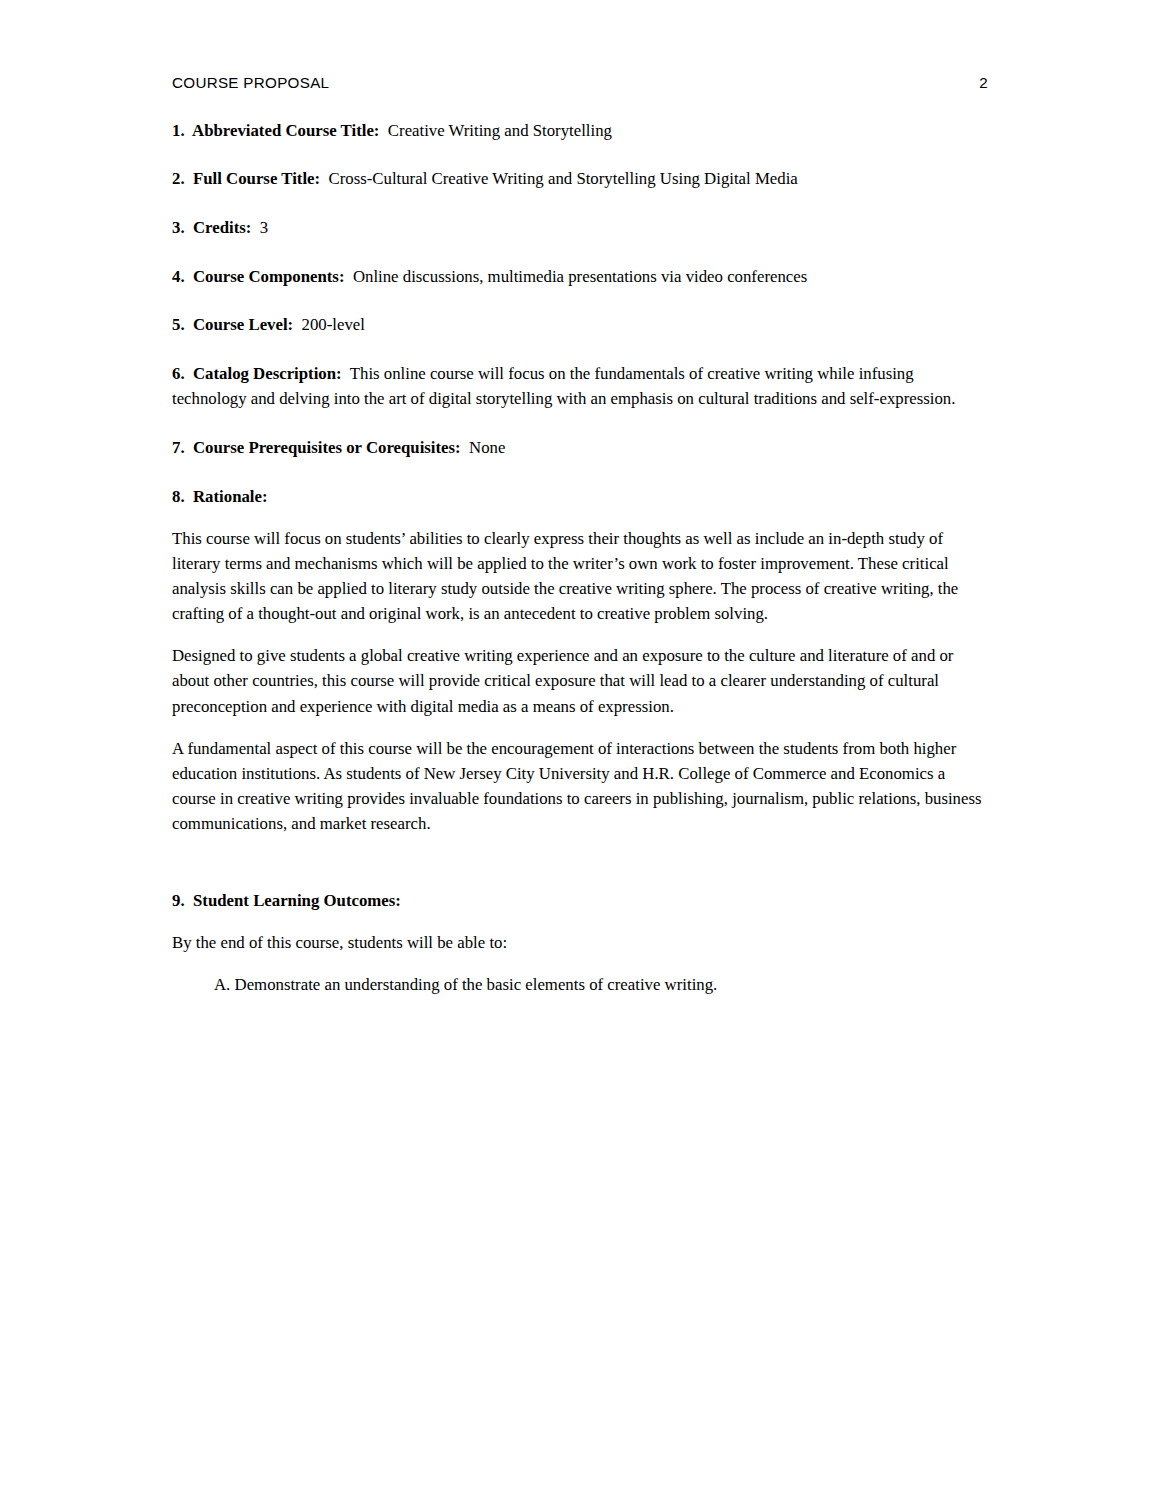Course Proposal 2
1. Abbreviated Course Title: Creative Writing and Storytelling
2. Full Course Title: Cross-Cultural Creative Writing and Storytelling Using Digital Media
3. Credits: 3
4. Course Components: Online discussions, multimedia presentations via video conferences
5. Course Level: 200-level
6. Catalog Description: This online course will focus on the fundamentals of creative writing while infusing technology and delving into the art of digital storytelling with an emphasis on cultural traditions and self-expression.
7. Course Prerequisites or Corequisites: None
8. Rationale:
This course will focus on students’ abilities to clearly express their thoughts as well as include an in-depth study of literary terms and mechanisms which will be applied to the writer’s own work to foster improvement. These critical analysis skills can be applied to literary study outside the creative writing sphere. The process of creative writing, the crafting of a thought-out and original work, is an antecedent to creative problem solving.
Designed to give students a global creative writing experience and an exposure to the culture and literature of and or about other countries, this course will provide critical exposure that will lead to a clearer understanding of cultural preconception and experience with digital media as a means of expression.
A fundamental aspect of this course will be the encouragement of interactions between the students from both higher education institutions. As students of New Jersey City University and H.R. College of Commerce and Economics a course in creative writing provides invaluable foundations to careers in publishing, journalism, public relations, business communications, and market research.
9. Student Learning Outcomes:
By the end of this course, students will be able to:
A. Demonstrate an understanding of the basic elements of creative writing.